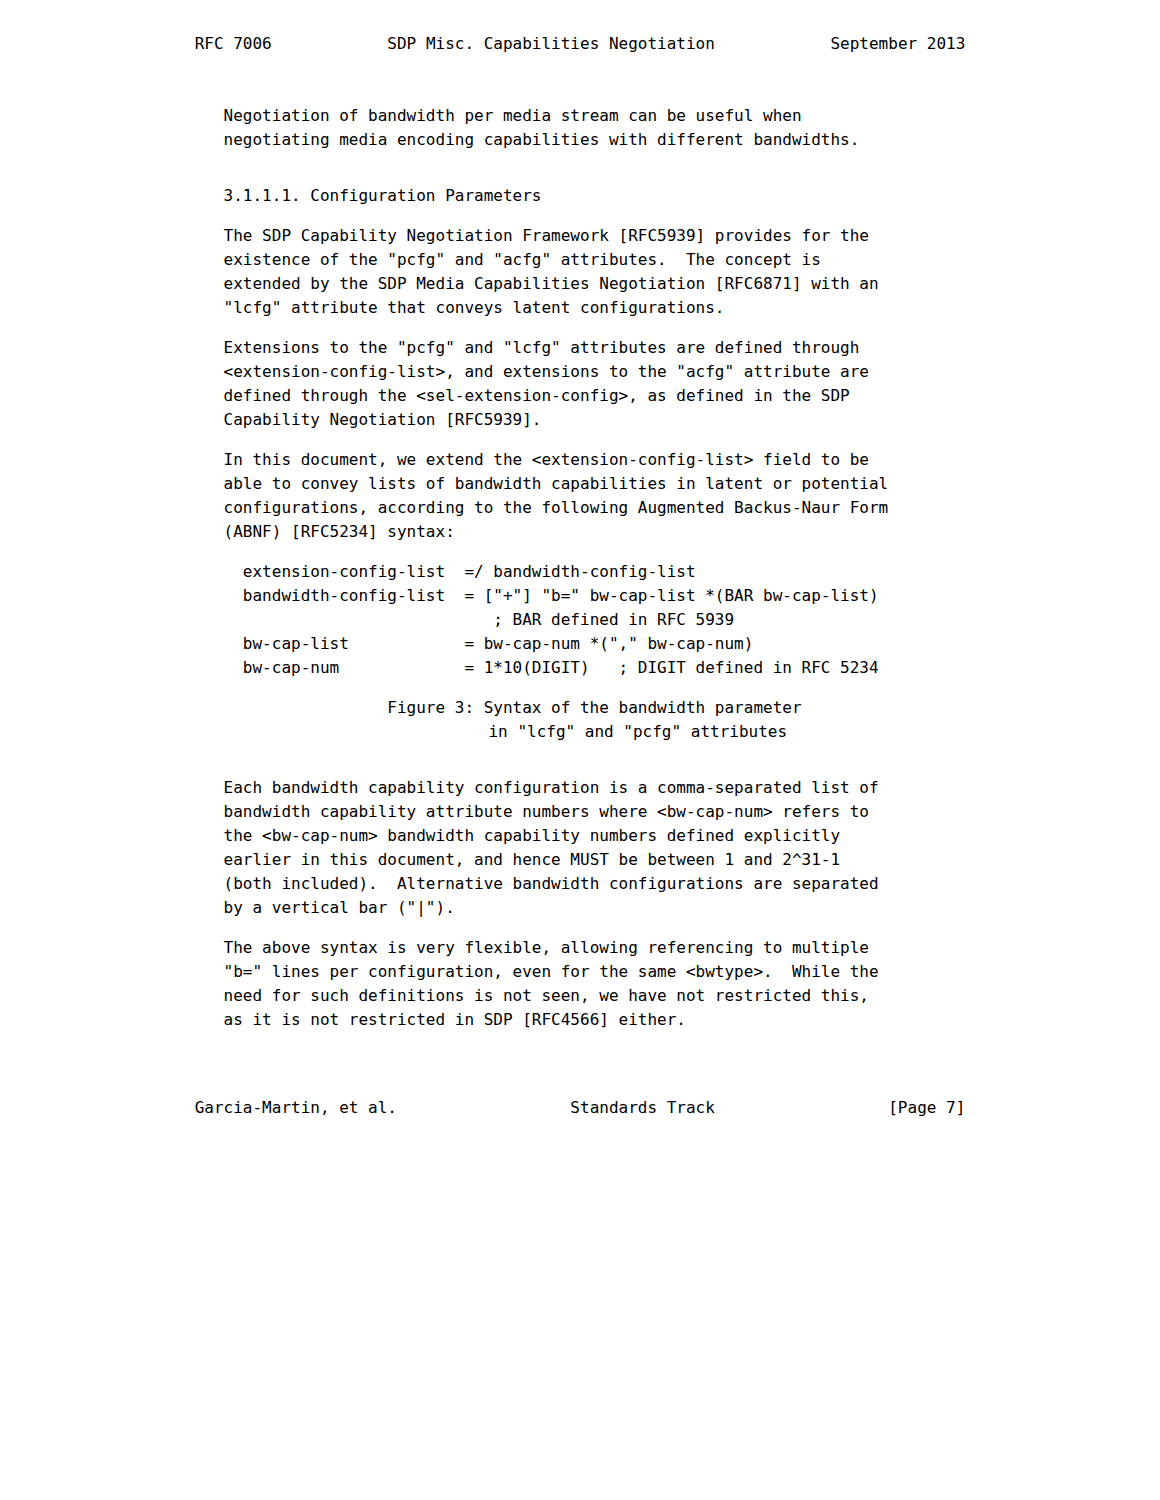RFC 7006 SDP Misc. Capabilities Negotiation September 2013
Negotiation of bandwidth per media stream can be useful when negotiating media encoding capabilities with different bandwidths.
3.1.1.1. Configuration Parameters
The SDP Capability Negotiation Framework [RFC5939] provides for the existence of the "pcfg" and "acfg" attributes. The concept is extended by the SDP Media Capabilities Negotiation [RFC6871] with an "lcfg" attribute that conveys latent configurations.
Extensions to the "pcfg" and "lcfg" attributes are defined through <extension-config-list>, and extensions to the "acfg" attribute are defined through the <sel-extension-config>, as defined in the SDP Capability Negotiation [RFC5939].
In this document, we extend the <extension-config-list> field to be able to convey lists of bandwidth capabilities in latent or potential configurations, according to the following Augmented Backus-Naur Form (ABNF) [RFC5234] syntax:
  extension-config-list  =/ bandwidth-config-list
  bandwidth-config-list  = ["+"] "b=" bw-cap-list *(BAR bw-cap-list)
                            ; BAR defined in RFC 5939
  bw-cap-list            = bw-cap-num *("," bw-cap-num)
  bw-cap-num             = 1*10(DIGIT)   ; DIGIT defined in RFC 5234
Figure 3: Syntax of the bandwidth parameter in "lcfg" and "pcfg" attributes
Each bandwidth capability configuration is a comma-separated list of bandwidth capability attribute numbers where <bw-cap-num> refers to the <bw-cap-num> bandwidth capability numbers defined explicitly earlier in this document, and hence MUST be between 1 and 2^31-1 (both included). Alternative bandwidth configurations are separated by a vertical bar ("|").
The above syntax is very flexible, allowing referencing to multiple "b=" lines per configuration, even for the same <bwtype>. While the need for such definitions is not seen, we have not restricted this, as it is not restricted in SDP [RFC4566] either.
Garcia-Martin, et al. Standards Track [Page 7]